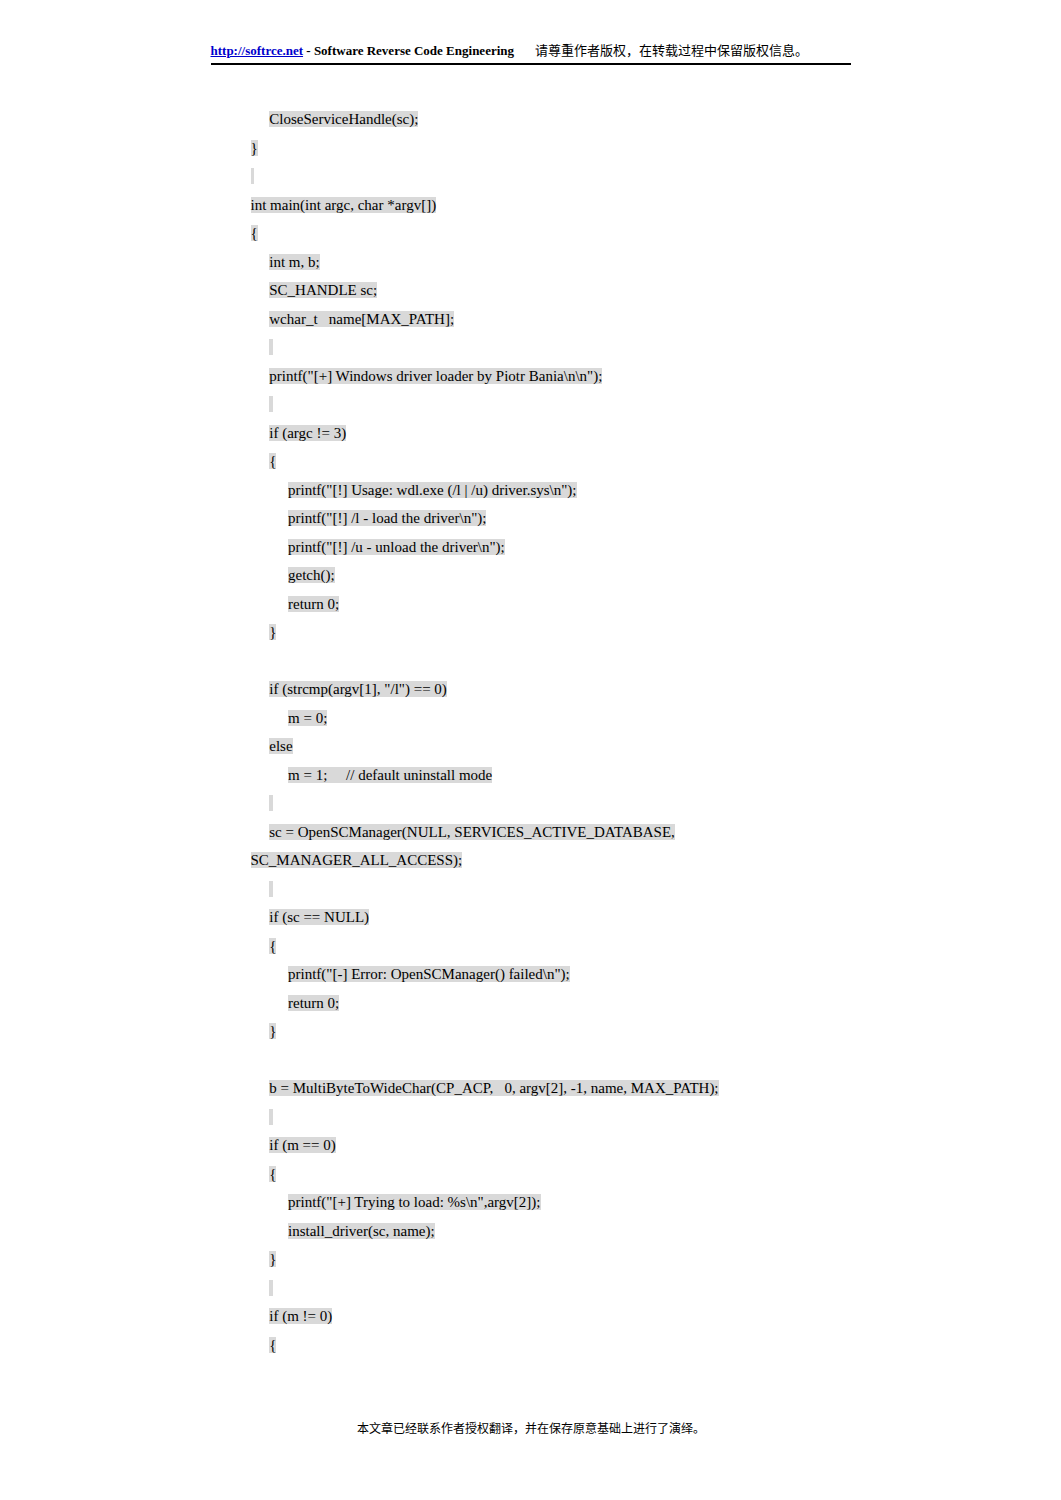http://softrce.net - Software Reverse Code Engineering 请尊重作者版权，在转载过程中保留版权信息。
     CloseServiceHandle(sc);
}
 
int main(int argc, char *argv[])
{
     int m, b;
     SC_HANDLE sc;
     wchar_t   name[MAX_PATH];
      
     printf("[+] Windows driver loader by Piotr Bania\n\n");
      
     if (argc != 3)
     {
          printf("[!] Usage: wdl.exe (/l | /u) driver.sys\n");
          printf("[!] /l - load the driver\n");
          printf("[!] /u - unload the driver\n");
          getch();
          return 0;
     }

     if (strcmp(argv[1], "/l") == 0)
          m = 0;
     else
          m = 1;     // default uninstall mode
      
     sc = OpenSCManager(NULL, SERVICES_ACTIVE_DATABASE,
SC_MANAGER_ALL_ACCESS);
      
     if (sc == NULL)
     {
          printf("[-] Error: OpenSCManager() failed\n");
          return 0;
     }

     b = MultiByteToWideChar(CP_ACP,   0, argv[2], -1, name, MAX_PATH);
      
     if (m == 0)
     {
          printf("[+] Trying to load: %s\n",argv[2]);
          install_driver(sc, name);
     }
      
     if (m != 0)
     {
本文章已经联系作者授权翻译，并在保存原意基础上进行了演绎。